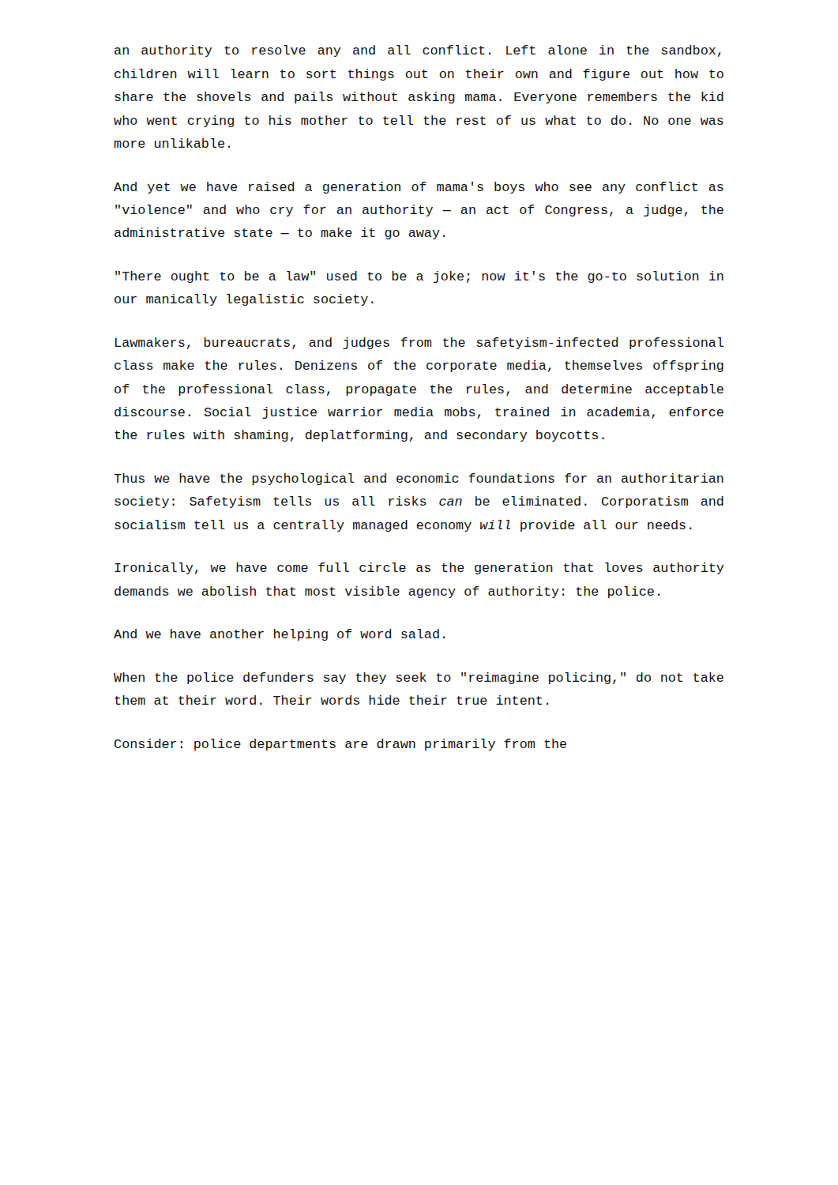an authority to resolve any and all conflict. Left alone in the sandbox, children will learn to sort things out on their own and figure out how to share the shovels and pails without asking mama. Everyone remembers the kid who went crying to his mother to tell the rest of us what to do. No one was more unlikable.
And yet we have raised a generation of mama's boys who see any conflict as "violence" and who cry for an authority — an act of Congress, a judge, the administrative state — to make it go away.
"There ought to be a law" used to be a joke; now it's the go-to solution in our manically legalistic society.
Lawmakers, bureaucrats, and judges from the safetyism-infected professional class make the rules. Denizens of the corporate media, themselves offspring of the professional class, propagate the rules, and determine acceptable discourse. Social justice warrior media mobs, trained in academia, enforce the rules with shaming, deplatforming, and secondary boycotts.
Thus we have the psychological and economic foundations for an authoritarian society: Safetyism tells us all risks can be eliminated. Corporatism and socialism tell us a centrally managed economy will provide all our needs.
Ironically, we have come full circle as the generation that loves authority demands we abolish that most visible agency of authority: the police.
And we have another helping of word salad.
When the police defunders say they seek to "reimagine policing," do not take them at their word. Their words hide their true intent.
Consider: police departments are drawn primarily from the